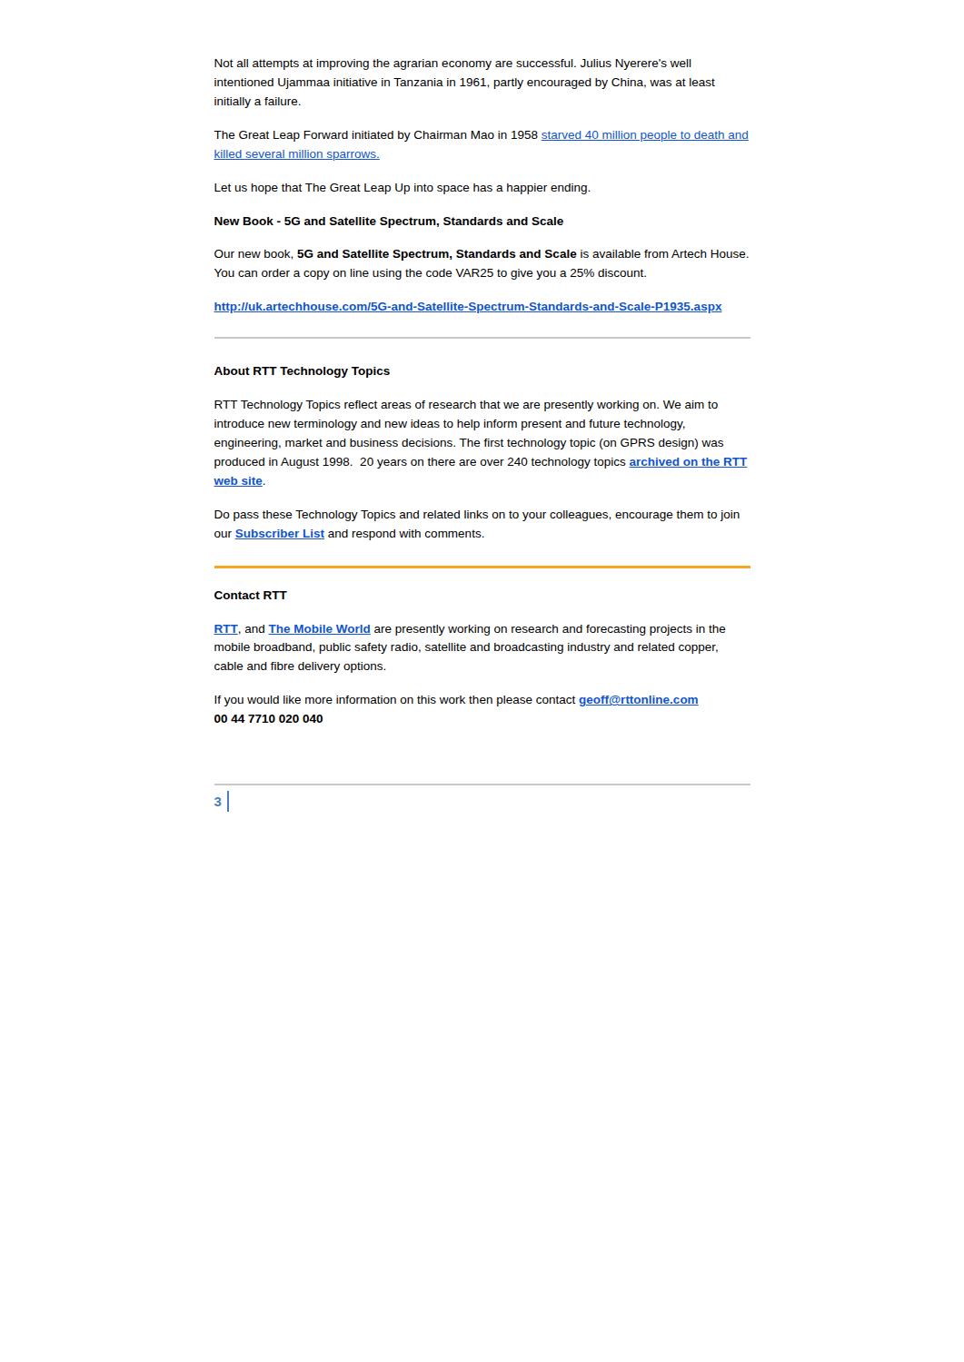Not all attempts at improving the agrarian economy are successful. Julius Nyerere's well intentioned Ujammaa initiative in Tanzania in 1961, partly encouraged by China, was at least initially a failure.
The Great Leap Forward initiated by Chairman Mao in 1958 starved 40 million people to death and killed several million sparrows.
Let us hope that The Great Leap Up into space has a happier ending.
New Book - 5G and Satellite Spectrum, Standards and Scale
Our new book, 5G and Satellite Spectrum, Standards and Scale is available from Artech House. You can order a copy on line using the code VAR25 to give you a 25% discount.
http://uk.artechhouse.com/5G-and-Satellite-Spectrum-Standards-and-Scale-P1935.aspx
About RTT Technology Topics
RTT Technology Topics reflect areas of research that we are presently working on. We aim to introduce new terminology and new ideas to help inform present and future technology, engineering, market and business decisions. The first technology topic (on GPRS design) was produced in August 1998. 20 years on there are over 240 technology topics archived on the RTT web site.
Do pass these Technology Topics and related links on to your colleagues, encourage them to join our Subscriber List and respond with comments.
Contact RTT
RTT, and The Mobile World are presently working on research and forecasting projects in the mobile broadband, public safety radio, satellite and broadcasting industry and related copper, cable and fibre delivery options.
If you would like more information on this work then please contact geoff@rttonline.com
00 44 7710 020 040
3